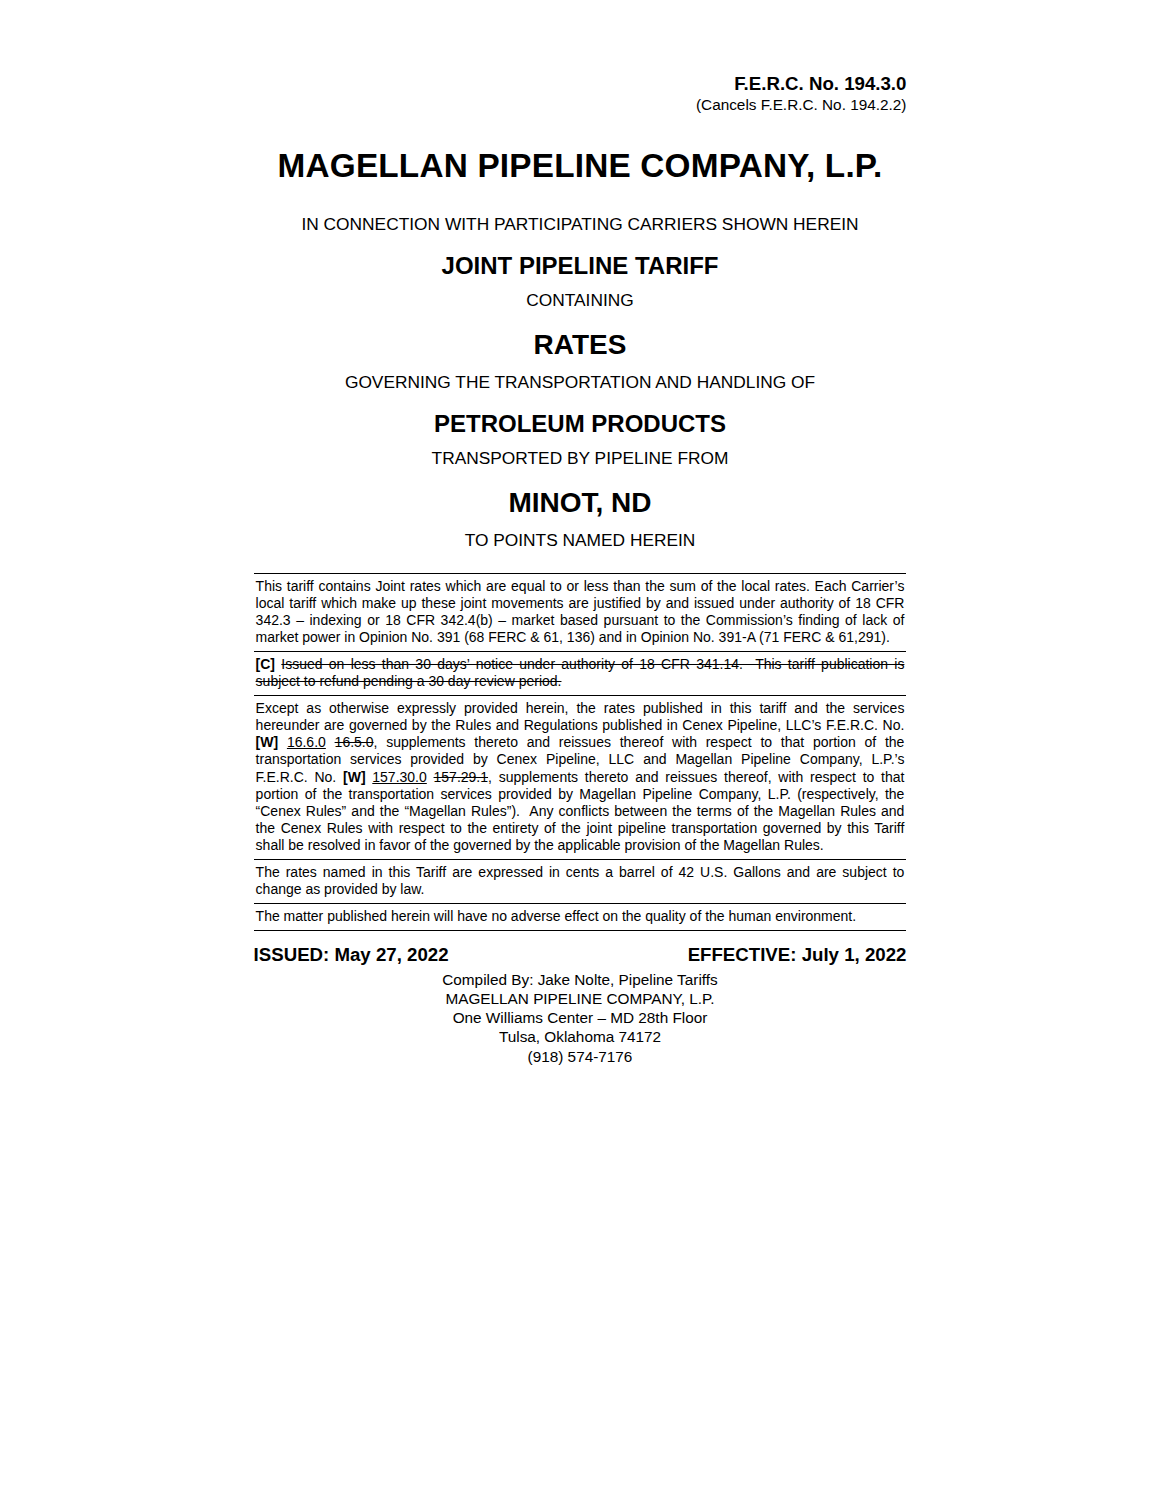F.E.R.C. No. 194.3.0
(Cancels F.E.R.C. No. 194.2.2)
MAGELLAN PIPELINE COMPANY, L.P.
IN CONNECTION WITH PARTICIPATING CARRIERS SHOWN HEREIN
JOINT PIPELINE TARIFF
CONTAINING
RATES
GOVERNING THE TRANSPORTATION AND HANDLING OF
PETROLEUM PRODUCTS
TRANSPORTED BY PIPELINE FROM
MINOT, ND
TO POINTS NAMED HEREIN
| This tariff contains Joint rates which are equal to or less than the sum of the local rates. Each Carrier’s local tariff which make up these joint movements are justified by and issued under authority of 18 CFR 342.3 – indexing or 18 CFR 342.4(b) – market based pursuant to the Commission’s finding of lack of market power in Opinion No. 391 (68 FERC & 61, 136) and in Opinion No. 391-A (71 FERC & 61,291). |
| [C] Issued on less than 30 days’ notice under authority of 18 CFR 341.14. This tariff publication is subject to refund pending a 30 day review period. |
| Except as otherwise expressly provided herein, the rates published in this tariff and the services hereunder are governed by the Rules and Regulations published in Cenex Pipeline, LLC’s F.E.R.C. No. [W] 16.6.0 16.5.0 , supplements thereto and reissues thereof with respect to that portion of the transportation services provided by Cenex Pipeline, LLC and Magellan Pipeline Company, L.P.’s F.E.R.C. No. [W] 157.30.0 157.29.1 , supplements thereto and reissues thereof, with respect to that portion of the transportation services provided by Magellan Pipeline Company, L.P. (respectively, the “Cenex Rules” and the “Magellan Rules”). Any conflicts between the terms of the Magellan Rules and the Cenex Rules with respect to the entirety of the joint pipeline transportation governed by this Tariff shall be resolved in favor of the governed by the applicable provision of the Magellan Rules. |
| The rates named in this Tariff are expressed in cents a barrel of 42 U.S. Gallons and are subject to change as provided by law. |
| The matter published herein will have no adverse effect on the quality of the human environment. |
ISSUED: May 27, 2022 EFFECTIVE: July 1, 2022
Compiled By: Jake Nolte, Pipeline Tariffs
MAGELLAN PIPELINE COMPANY, L.P.
One Williams Center – MD 28th Floor
Tulsa, Oklahoma 74172
(918) 574-7176